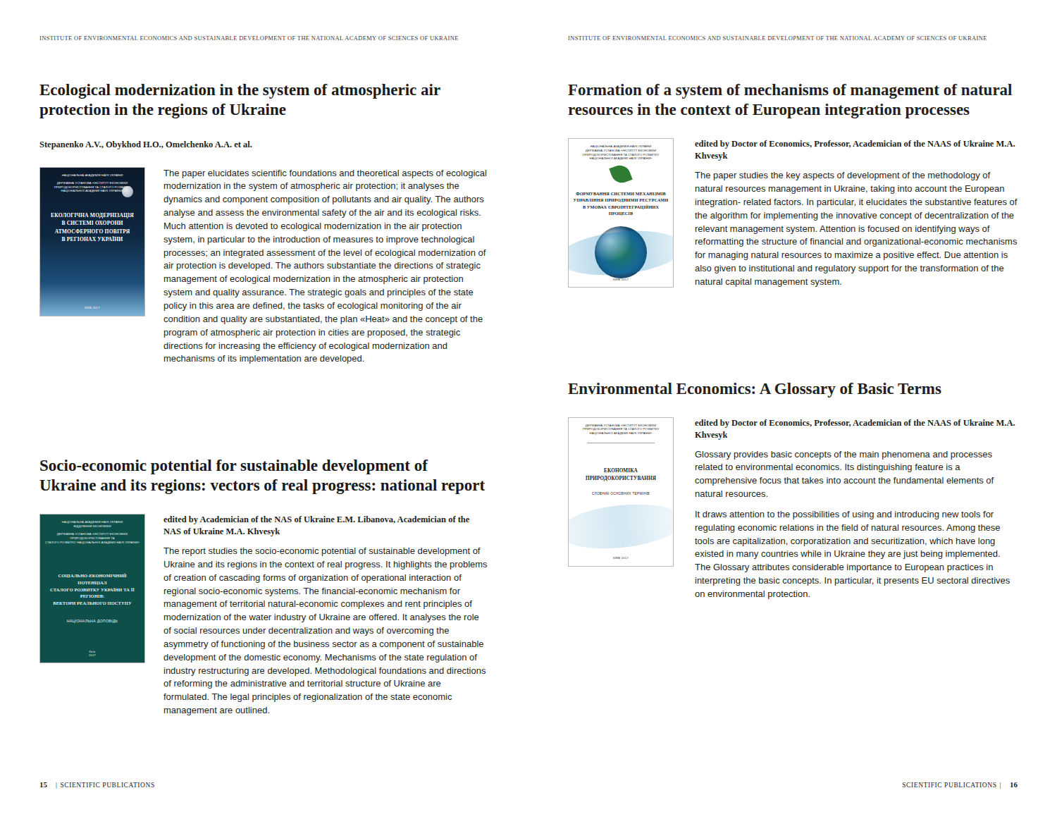Institute of Environmental Economics and Sustainable Development of the National Academy of Sciences of Ukraine
Ecological modernization in the system of atmospheric air protection in the regions of Ukraine
Stepanenko A.V., Obykhod H.O., Omelchenko A.A. et al.
НАЦІОНАЛЬНА АКАДЕМІЯ НАУК УКРАЇНИ
ДЕРЖАВНА УСТАНОВА «ІНСТИТУТ ЕКОНОМІКИ
ПРИРОДОКОРИСТУВАННЯ ТА СТАЛОГО РОЗВИТКУ
НАЦІОНАЛЬНОЇ АКАДЕМІЇ НАУК УКРАЇНИ»
ЕКОЛОГІЧНА МОДЕРНІЗАЦІЯ
В СИСТЕМІ ОХОРОНИ
АТМОСФЕРНОГО ПОВІТРЯ
В РЕГІОНАХ УКРАЇНИ
КИЇВ 2017
The paper elucidates scientific foundations and theoretical aspects of ecological modernization in the system of atmospheric air protection; it analyses the dynamics and component composition of pollutants and air quality. The authors analyse and assess the environmental safety of the air and its ecological risks. Much attention is devoted to ecological modernization in the air protection system, in particular to the introduction of measures to improve technological processes; an integrated assessment of the level of ecological modernization of air protection is developed. The authors substantiate the directions of strategic management of ecological modernization in the atmospheric air protection system and quality assurance. The strategic goals and principles of the state policy in this area are defined, the tasks of ecological monitoring of the air condition and quality are substantiated, the plan «Heat» and the concept of the program of atmospheric air protection in cities are proposed, the strategic directions for increasing the efficiency of ecological modernization and mechanisms of its implementation are developed.
Socio-economic potential for sustainable development of Ukraine and its regions: vectors of real progress: national report
НАЦІОНАЛЬНА АКАДЕМІЯ НАУК УКРАЇНИ
ВІДДІЛЕННЯ ЕКОНОМІКИ
ДЕРЖАВНА УСТАНОВА «ІНСТИТУТ ЕКОНОМІКИ ПРИРОДОКОРИСТУВАННЯ ТА
СТАЛОГО РОЗВИТКУ НАЦІОНАЛЬНОЇ АКАДЕМІЇ НАУК УКРАЇНИ»
СОЦІАЛЬНО-ЕКОНОМІЧНИЙ ПОТЕНЦІАЛ
СТАЛОГО РОЗВИТКУ УКРАЇНИ ТА ЇЇ РЕГІОНІВ:
ВЕКТОРИ РЕАЛЬНОГО ПОСТУПУ
НАЦІОНАЛЬНА ДОПОВІДЬ
Київ
2017
edited by Academician of the NAS of Ukraine E.M. Libanova, Academician of the NAS of Ukraine M.A. Khvesyk
The report studies the socio-economic potential of sustainable development of Ukraine and its regions in the context of real progress. It highlights the problems of creation of cascading forms of organization of operational interaction of regional socio-economic systems. The financial-economic mechanism for management of territorial natural-economic complexes and rent principles of modernization of the water industry of Ukraine are offered. It analyses the role of social resources under decentralization and ways of overcoming the asymmetry of functioning of the business sector as a component of sustainable development of the domestic economy. Mechanisms of the state regulation of industry restructuring are developed. Methodological foundations and directions of reforming the administrative and territorial structure of Ukraine are formulated. The legal principles of regionalization of the state economic management are outlined.
15|Scientific Publications
Institute of Environmental Economics and Sustainable Development of the National Academy of Sciences of Ukraine
Formation of a system of mechanisms of management of natural resources in the context of European integration processes
НАЦІОНАЛЬНА АКАДЕМІЯ НАУК УКРАЇНИ
ДЕРЖАВНА УСТАНОВА «ІНСТИТУТ ЕКОНОМІКИ
ПРИРОДОКОРИСТУВАННЯ ТА СТАЛОГО РОЗВИТКУ
НАЦІОНАЛЬНОЇ АКАДЕМІЇ НАУК УКРАЇНИ»
ФОРМУВАННЯ СИСТЕМИ МЕХАНІЗМІВ
УПРАВЛІННЯ ПРИРОДНИМИ РЕСУРСАМИ
В УМОВАХ ЄВРОІНТЕГРАЦІЙНИХ ПРОЦЕСІВ
КИЇВ 2017
edited by Doctor of Economics, Professor, Academician of the NAAS of Ukraine M.A. Khvesyk
The paper studies the key aspects of development of the methodology of natural resources management in Ukraine, taking into account the European integration- related factors. In particular, it elucidates the substantive features of the algorithm for implementing the innovative concept of decentralization of the relevant management system. Attention is focused on identifying ways of reformatting the structure of financial and organizational-economic mechanisms for managing natural resources to maximize a positive effect. Due attention is also given to institutional and regulatory support for the transformation of the natural capital management system.
Environmental Economics: A Glossary of Basic Terms
ДЕРЖАВНА УСТАНОВА «ІНСТИТУТ ЕКОНОМІКИ
ПРИРОДОКОРИСТУВАННЯ ТА СТАЛОГО РОЗВИТКУ
НАЦІОНАЛЬНОЇ АКАДЕМІЇ НАУК УКРАЇНИ»
ЕКОНОМІКА
ПРИРОДОКОРИСТУВАННЯ
СЛОВНИК ОСНОВНИХ ТЕРМІНІВ
КИЇВ 2017
edited by Doctor of Economics, Professor, Academician of the NAAS of Ukraine M.A. Khvesyk
Glossary provides basic concepts of the main phenomena and processes related to environmental economics. Its distinguishing feature is a comprehensive focus that takes into account the fundamental elements of natural resources.
It draws attention to the possibilities of using and introducing new tools for regulating economic relations in the field of natural resources. Among these tools are capitalization, corporatization and securitization, which have long existed in many countries while in Ukraine they are just being implemented. The Glossary attributes considerable importance to European practices in interpreting the basic concepts. In particular, it presents EU sectoral directives on environmental protection.
Scientific Publications|16